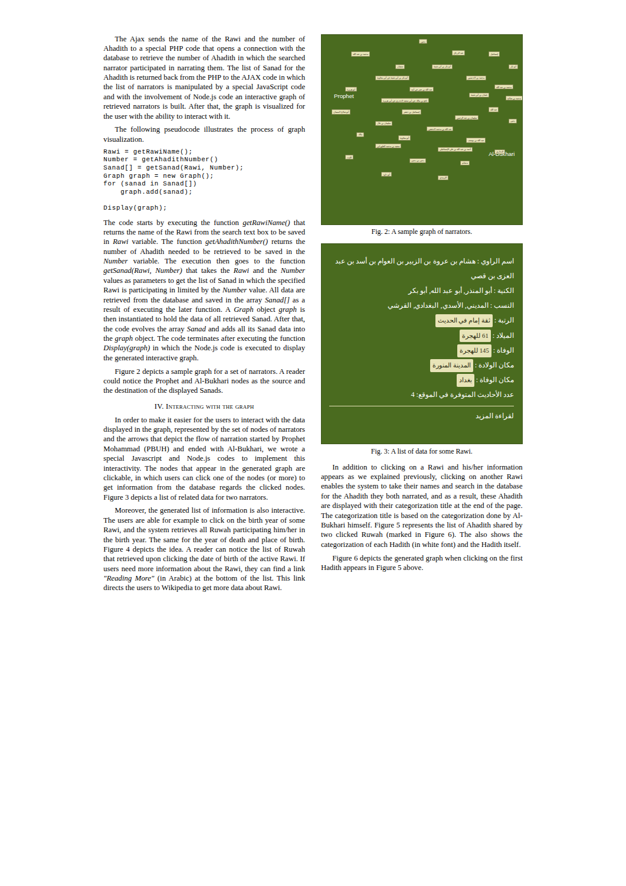The Ajax sends the name of the Rawi and the number of Ahadith to a special PHP code that opens a connection with the database to retrieve the number of Ahadith in which the searched narrator participated in narrating them. The list of Sanad for the Ahadith is returned back from the PHP to the AJAX code in which the list of narrators is manipulated by a special JavaScript code and with the involvement of Node.js code an interactive graph of retrieved narrators is built. After that, the graph is visualized for the user with the ability to interact with it.
The following pseudocode illustrates the process of graph visualization.
Rawi = getRawiName();
Number = getAhadithNumber()
Sanad[] = getSanad(Rawi, Number);
Graph graph = new Graph();
for (sanad in Sanad[])
    graph.add(sanad);

Display(graph);
The code starts by executing the function getRawiName() that returns the name of the Rawi from the search text box to be saved in Rawi variable. The function getAhadithNumber() returns the number of Ahadith needed to be retrieved to be saved in the Number variable. The execution then goes to the function getSanad(Rawi, Number) that takes the Rawi and the Number values as parameters to get the list of Sanad in which the specified Rawi is participating in limited by the Number value. All data are retrieved from the database and saved in the array Sanad[] as a result of executing the later function. A Graph object graph is then instantiated to hold the data of all retrieved Sanad. After that, the code evolves the array Sanad and adds all its Sanad data into the graph object. The code terminates after executing the function Display(graph) in which the Node.js code is executed to display the generated interactive graph.
Figure 2 depicts a sample graph for a set of narrators. A reader could notice the Prophet and Al-Bukhari nodes as the source and the destination of the displayed Sanads.
IV. Interacting with the graph
In order to make it easier for the users to interact with the data displayed in the graph, represented by the set of nodes of narrators and the arrows that depict the flow of narration started by Prophet Mohammad (PBUH) and ended with Al-Bukhari, we wrote a special Javascript and Node.js codes to implement this interactivity. The nodes that appear in the generated graph are clickable, in which users can click one of the nodes (or more) to get information from the database regards the clicked nodes. Figure 3 depicts a list of related data for two narrators.
Moreover, the generated list of information is also interactive. The users are able for example to click on the birth year of some Rawi, and the system retrieves all Ruwah participating him/her in the birth year. The same for the year of death and place of birth. Figure 4 depicts the idea. A reader can notice the list of Ruwah that retrieved upon clicking the date of birth of the active Rawi. If users need more information about the Rawi, they can find a link "Reading More" (in Arabic) at the bottom of the list. This link directs the users to Wikipedia to get more data about Rawi.
Prophet Al-Bukhari يحيى محمد بن عبد الله عبد الرزاق إسماعيل أبو بكر سفيان أبو بكر بن أبي شيبة أبو بكر بن أبي شيبة عن أبي معاوية محمد بن الحسين محمد بن عبد الله أبو هريرة عبد الله بن عمر عن أبيه عثمان بن أبي شيبة محمد بن صالح نافع بن مالك عن أبي سعيد الخدري عن أبي هريرة عبد الله أبو صالح السمان إسماعيل بن جعفر سليمان بن عبد الرحمن يحيى سليمان بن بلال عبد الله بن محمد الجعفي مالك أبو معاوية عبد الله بن يوسف سعيد بن محمد الطهراني أحمد بن عبد الله بن علي الإسماعيلي البخاري الليث يحيى بن يحيى مسلم أبو داود الترمذي
Fig. 2: A sample graph of narrators.
اسم الراوي : هشام بن عروة بن الزبير بن العوام بن أسد بن عبد العزى بن قصي
الكنية : أبو المنذر, أبو عبد الله, أبو بكر
النسب : المديني, الأسدي, البغدادي, القرشي
الرتبة : ثقة إمام في الحديث
الميلاد : 61 للهجرة
الوفاة : 145 للهجرة
مكان الولادة : المدينة المنورة
مكان الوفاة : بغداد
عدد الأحاديث المتوفرة في الموقع: 4
لقراءة المزيد
Fig. 3: A list of data for some Rawi.
In addition to clicking on a Rawi and his/her information appears as we explained previously, clicking on another Rawi enables the system to take their names and search in the database for the Ahadith they both narrated, and as a result, these Ahadith are displayed with their categorization title at the end of the page. The categorization title is based on the categorization done by Al-Bukhari himself. Figure 5 represents the list of Ahadith shared by two clicked Ruwah (marked in Figure 6). The also shows the categorization of each Hadith (in white font) and the Hadith itself.
Figure 6 depicts the generated graph when clicking on the first Hadith appears in Figure 5 above.